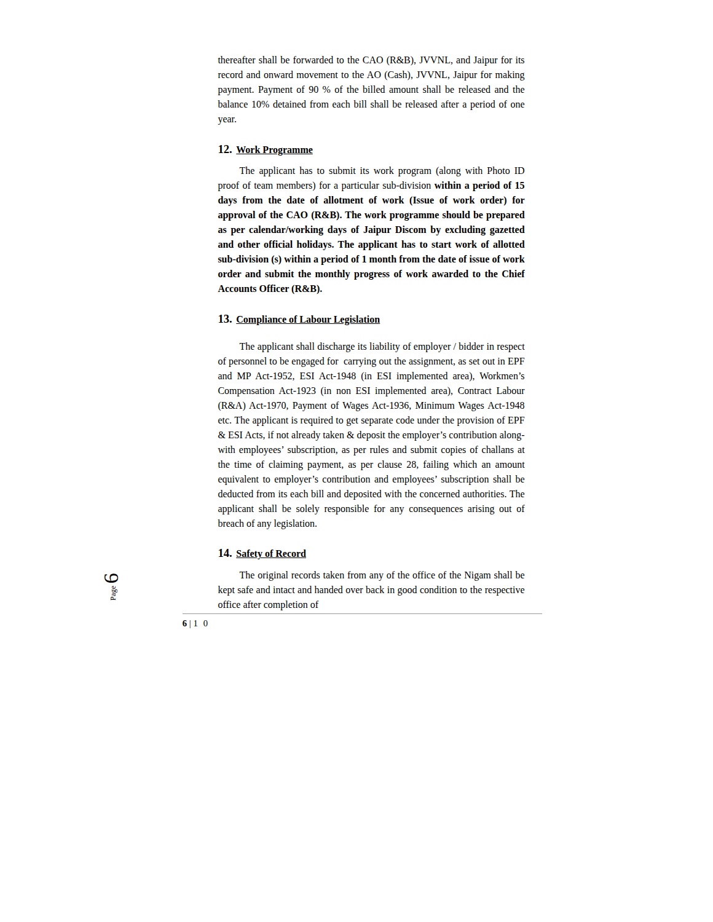thereafter shall be forwarded to the CAO (R&B), JVVNL, and Jaipur for its record and onward movement to the AO (Cash), JVVNL, Jaipur for making payment. Payment of 90 % of the billed amount shall be released and the balance 10% detained from each bill shall be released after a period of one year.
12. Work Programme
The applicant has to submit its work program (along with Photo ID proof of team members) for a particular sub-division within a period of 15 days from the date of allotment of work (Issue of work order) for approval of the CAO (R&B). The work programme should be prepared as per calendar/working days of Jaipur Discom by excluding gazetted and other official holidays. The applicant has to start work of allotted sub-division (s) within a period of 1 month from the date of issue of work order and submit the monthly progress of work awarded to the Chief Accounts Officer (R&B).
13. Compliance of Labour Legislation
The applicant shall discharge its liability of employer / bidder in respect of personnel to be engaged for carrying out the assignment, as set out in EPF and MP Act-1952, ESI Act-1948 (in ESI implemented area), Workmen’s Compensation Act-1923 (in non ESI implemented area), Contract Labour (R&A) Act-1970, Payment of Wages Act-1936, Minimum Wages Act-1948 etc. The applicant is required to get separate code under the provision of EPF & ESI Acts, if not already taken & deposit the employer’s contribution along-with employees’ subscription, as per rules and submit copies of challans at the time of claiming payment, as per clause 28, failing which an amount equivalent to employer’s contribution and employees’ subscription shall be deducted from its each bill and deposited with the concerned authorities. The applicant shall be solely responsible for any consequences arising out of breach of any legislation.
14. Safety of Record
The original records taken from any of the office of the Nigam shall be kept safe and intact and handed over back in good condition to the respective office after completion of
Page 6
6 | 1 0